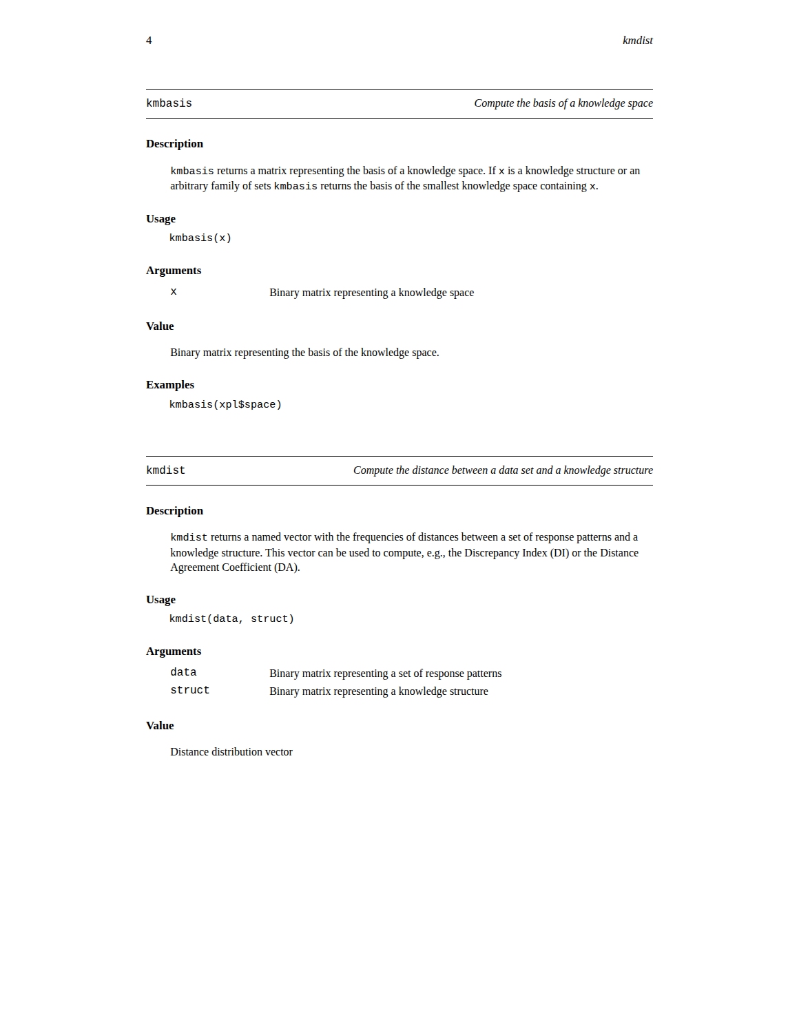4 kmdist
kmbasis Compute the basis of a knowledge space
Description
kmbasis returns a matrix representing the basis of a knowledge space. If x is a knowledge structure or an arbitrary family of sets kmbasis returns the basis of the smallest knowledge space containing x.
Usage
kmbasis(x)
Arguments
x
Binary matrix representing a knowledge space
Value
Binary matrix representing the basis of the knowledge space.
Examples
kmbasis(xpl$space)
kmdist Compute the distance between a data set and a knowledge structure
Description
kmdist returns a named vector with the frequencies of distances between a set of response patterns and a knowledge structure. This vector can be used to compute, e.g., the Discrepancy Index (DI) or the Distance Agreement Coefficient (DA).
Usage
kmdist(data, struct)
Arguments
data
Binary matrix representing a set of response patterns
struct
Binary matrix representing a knowledge structure
Value
Distance distribution vector